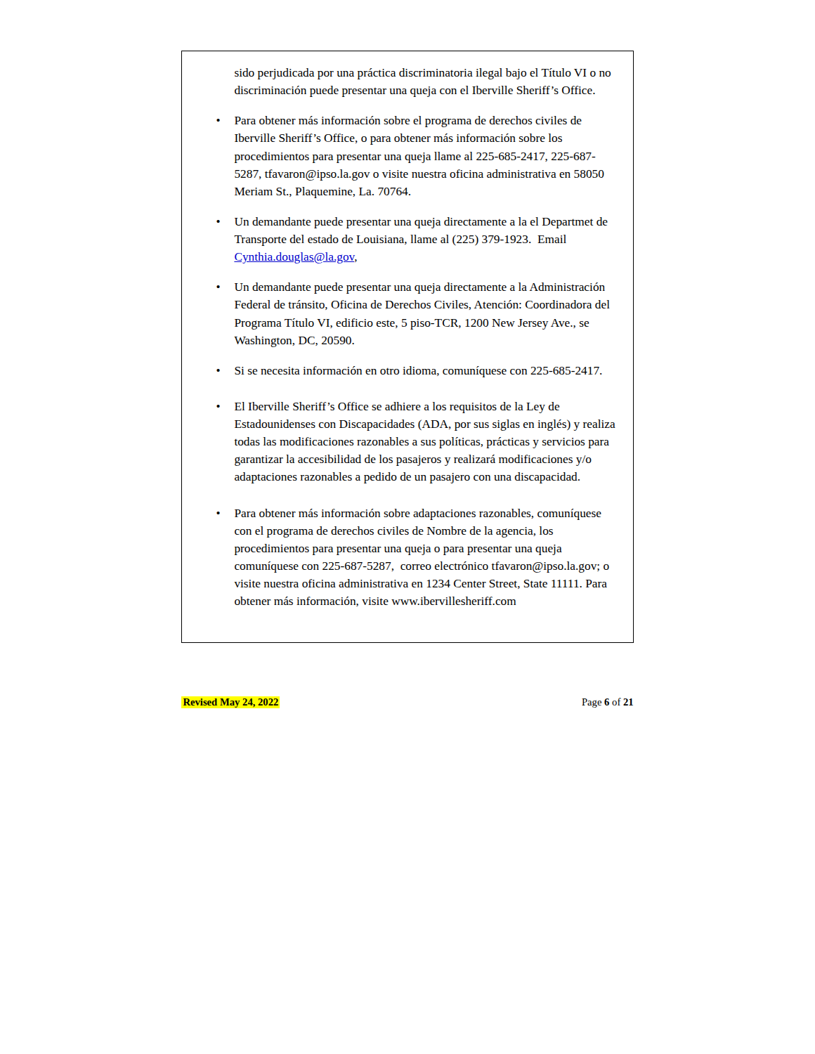sido perjudicada por una práctica discriminatoria ilegal bajo el Título VI o no discriminación puede presentar una queja con el Iberville Sheriff’s Office.
Para obtener más información sobre el programa de derechos civiles de Iberville Sheriff’s Office, o para obtener más información sobre los procedimientos para presentar una queja llame al 225-685-2417, 225-687-5287, tfavaron@ipso.la.gov o visite nuestra oficina administrativa en 58050 Meriam St., Plaquemine, La. 70764.
Un demandante puede presentar una queja directamente a la el Departmet de Transporte del estado de Louisiana, llame al (225) 379-1923. Email Cynthia.douglas@la.gov,
Un demandante puede presentar una queja directamente a la Administración Federal de tránsito, Oficina de Derechos Civiles, Atención: Coordinadora del Programa Título VI, edificio este, 5 piso-TCR, 1200 New Jersey Ave., se Washington, DC, 20590.
Si se necesita información en otro idioma, comuníquese con 225-685-2417.
El Iberville Sheriff’s Office se adhiere a los requisitos de la Ley de Estadounidenses con Discapacidades (ADA, por sus siglas en inglés) y realiza todas las modificaciones razonables a sus políticas, prácticas y servicios para garantizar la accesibilidad de los pasajeros y realizará modificaciones y/o adaptaciones razonables a pedido de un pasajero con una discapacidad.
Para obtener más información sobre adaptaciones razonables, comuníquese con el programa de derechos civiles de Nombre de la agencia, los procedimientos para presentar una queja o para presentar una queja comuníquese con 225-687-5287, correo electrónico tfavaron@ipso.la.gov; o visite nuestra oficina administrativa en 1234 Center Street, State 11111. Para obtener más información, visite www.ibervillesheriff.com
Revised May 24, 2022 Page 6 of 21